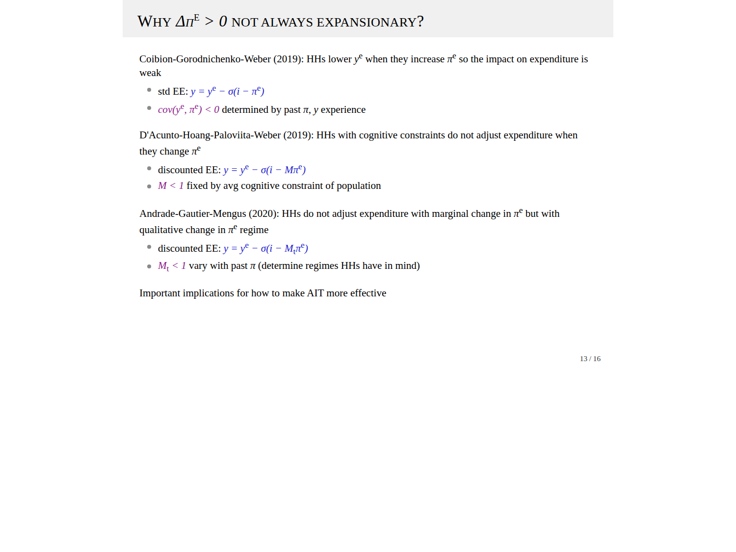WHY Δπe > 0 NOT ALWAYS EXPANSIONARY?
Coibion-Gorodnichenko-Weber (2019): HHs lower ye when they increase πe so the impact on expenditure is weak
std EE: y = ye − σ(i − πe)
cov(ye, πe) < 0 determined by past π, y experience
D'Acunto-Hoang-Paloviita-Weber (2019): HHs with cognitive constraints do not adjust expenditure when they change πe
discounted EE: y = ye − σ(i − Mπe)
M < 1 fixed by avg cognitive constraint of population
Andrade-Gautier-Mengus (2020): HHs do not adjust expenditure with marginal change in πe but with qualitative change in πe regime
discounted EE: y = ye − σ(i − Mtπe)
Mt < 1 vary with past π (determine regimes HHs have in mind)
Important implications for how to make AIT more effective
13 / 16